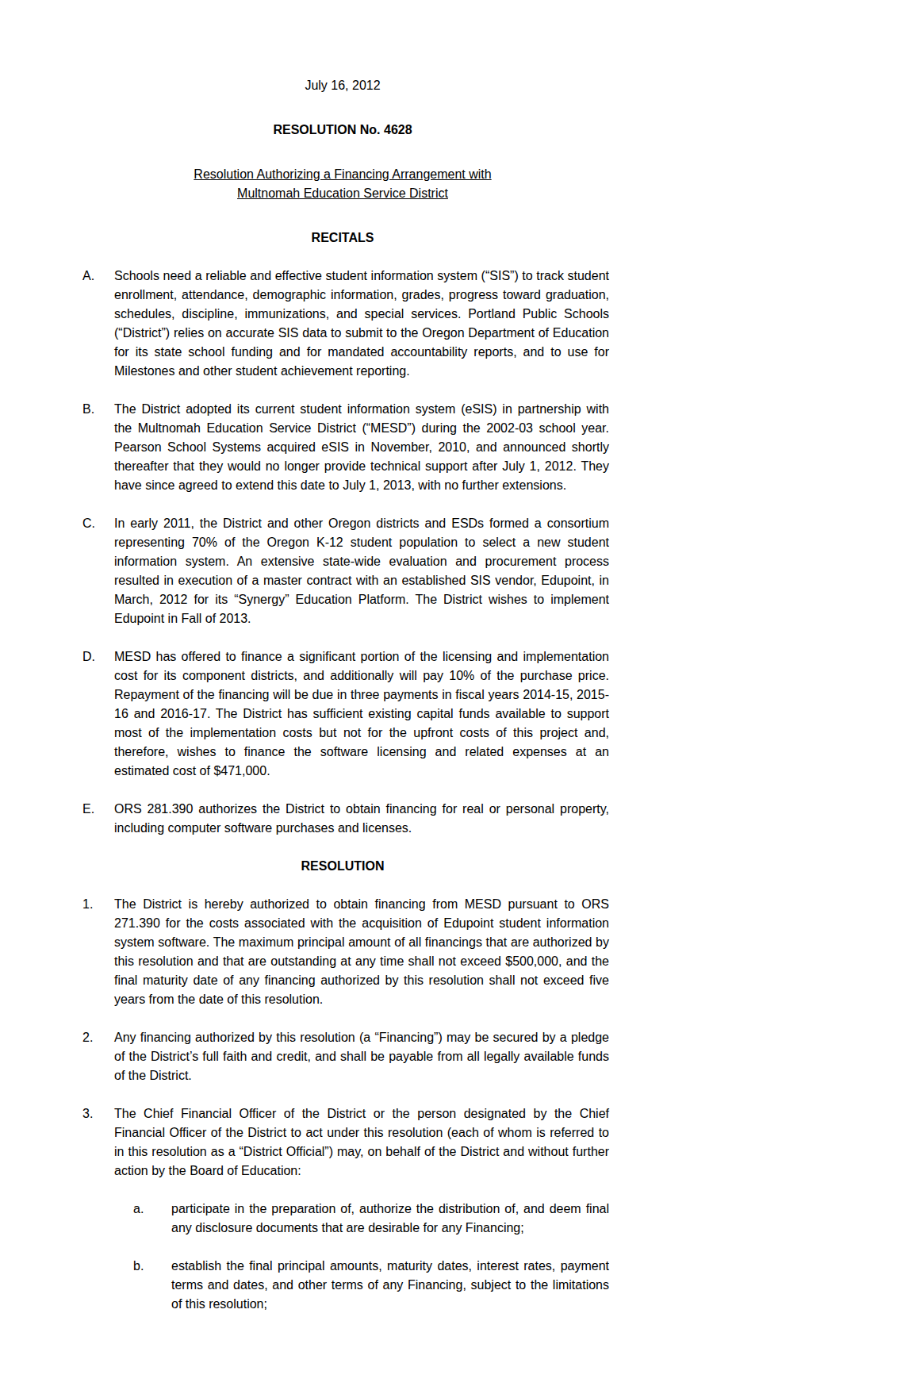July 16, 2012
RESOLUTION No. 4628
Resolution Authorizing a Financing Arrangement with Multnomah Education Service District
RECITALS
A.
Schools need a reliable and effective student information system (“SIS”) to track student enrollment, attendance, demographic information, grades, progress toward graduation, schedules, discipline, immunizations, and special services. Portland Public Schools (“District”) relies on accurate SIS data to submit to the Oregon Department of Education for its state school funding and for mandated accountability reports, and to use for Milestones and other student achievement reporting.
B.
The District adopted its current student information system (eSIS) in partnership with the Multnomah Education Service District (“MESD”) during the 2002-03 school year. Pearson School Systems acquired eSIS in November, 2010, and announced shortly thereafter that they would no longer provide technical support after July 1, 2012. They have since agreed to extend this date to July 1, 2013, with no further extensions.
C.
In early 2011, the District and other Oregon districts and ESDs formed a consortium representing 70% of the Oregon K-12 student population to select a new student information system. An extensive state-wide evaluation and procurement process resulted in execution of a master contract with an established SIS vendor, Edupoint, in March, 2012 for its “Synergy” Education Platform. The District wishes to implement Edupoint in Fall of 2013.
D.
MESD has offered to finance a significant portion of the licensing and implementation cost for its component districts, and additionally will pay 10% of the purchase price. Repayment of the financing will be due in three payments in fiscal years 2014-15, 2015-16 and 2016-17. The District has sufficient existing capital funds available to support most of the implementation costs but not for the upfront costs of this project and, therefore, wishes to finance the software licensing and related expenses at an estimated cost of $471,000.
E.
ORS 281.390 authorizes the District to obtain financing for real or personal property, including computer software purchases and licenses.
RESOLUTION
1.
The District is hereby authorized to obtain financing from MESD pursuant to ORS 271.390 for the costs associated with the acquisition of Edupoint student information system software. The maximum principal amount of all financings that are authorized by this resolution and that are outstanding at any time shall not exceed $500,000, and the final maturity date of any financing authorized by this resolution shall not exceed five years from the date of this resolution.
2.
Any financing authorized by this resolution (a “Financing”) may be secured by a pledge of the District’s full faith and credit, and shall be payable from all legally available funds of the District.
3.
The Chief Financial Officer of the District or the person designated by the Chief Financial Officer of the District to act under this resolution (each of whom is referred to in this resolution as a “District Official”) may, on behalf of the District and without further action by the Board of Education:
a.
participate in the preparation of, authorize the distribution of, and deem final any disclosure documents that are desirable for any Financing;
b.
establish the final principal amounts, maturity dates, interest rates, payment terms and dates, and other terms of any Financing, subject to the limitations of this resolution;